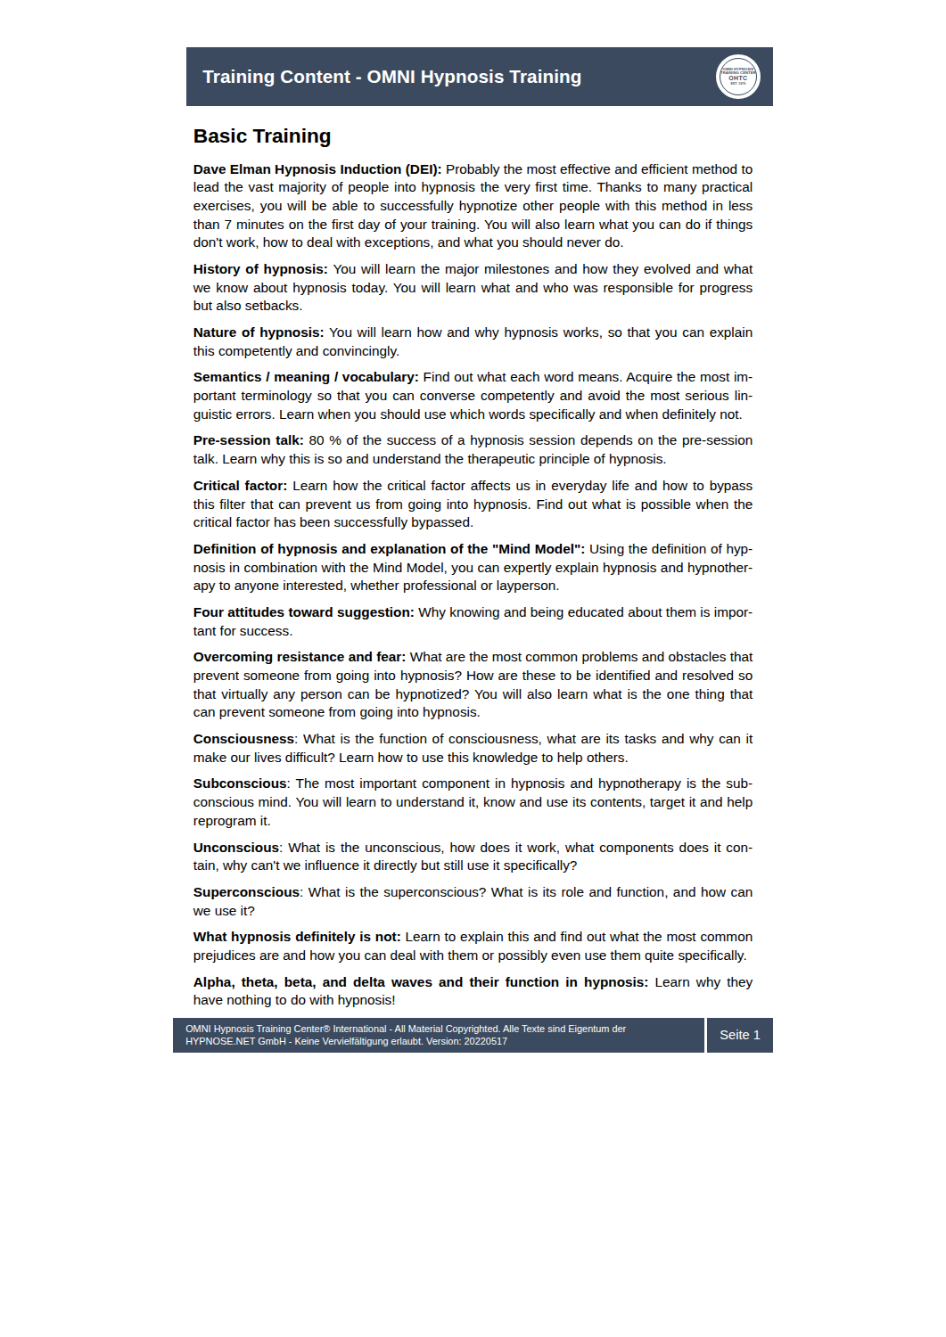Training Content - OMNI Hypnosis Training
OMNI HYPNOSIS TRAINING CENTER OHTC EST. 1979
Basic Training
Dave Elman Hypnosis Induction (DEI): Probably the most effective and efficient method to lead the vast majority of people into hypnosis the very first time. Thanks to many practical exercises, you will be able to successfully hypnotize other people with this method in less than 7 minutes on the first day of your training. You will also learn what you can do if things don't work, how to deal with exceptions, and what you should never do.
History of hypnosis: You will learn the major milestones and how they evolved and what we know about hypnosis today. You will learn what and who was responsible for progress but also setbacks.
Nature of hypnosis: You will learn how and why hypnosis works, so that you can explain this competently and convincingly.
Semantics / meaning / vocabulary: Find out what each word means. Acquire the most important terminology so that you can converse competently and avoid the most serious linguistic errors. Learn when you should use which words specifically and when definitely not.
Pre-session talk: 80 % of the success of a hypnosis session depends on the pre-session talk. Learn why this is so and understand the therapeutic principle of hypnosis.
Critical factor: Learn how the critical factor affects us in everyday life and how to bypass this filter that can prevent us from going into hypnosis. Find out what is possible when the critical factor has been successfully bypassed.
Definition of hypnosis and explanation of the "Mind Model": Using the definition of hypnosis in combination with the Mind Model, you can expertly explain hypnosis and hypnotherapy to anyone interested, whether professional or layperson.
Four attitudes toward suggestion: Why knowing and being educated about them is important for success.
Overcoming resistance and fear: What are the most common problems and obstacles that prevent someone from going into hypnosis? How are these to be identified and resolved so that virtually any person can be hypnotized? You will also learn what is the one thing that can prevent someone from going into hypnosis.
Consciousness: What is the function of consciousness, what are its tasks and why can it make our lives difficult? Learn how to use this knowledge to help others.
Subconscious: The most important component in hypnosis and hypnotherapy is the subconscious mind. You will learn to understand it, know and use its contents, target it and help reprogram it.
Unconscious: What is the unconscious, how does it work, what components does it contain, why can't we influence it directly but still use it specifically?
Superconscious: What is the superconscious? What is its role and function, and how can we use it?
What hypnosis definitely is not: Learn to explain this and find out what the most common prejudices are and how you can deal with them or possibly even use them quite specifically.
Alpha, theta, beta, and delta waves and their function in hypnosis: Learn why they have nothing to do with hypnosis!
OMNI Hypnosis Training Center® International - All Material Copyrighted. Alle Texte sind Eigentum der HYPNOSE.NET GmbH - Keine Vervielfältigung erlaubt. Version: 20220517
Seite 1